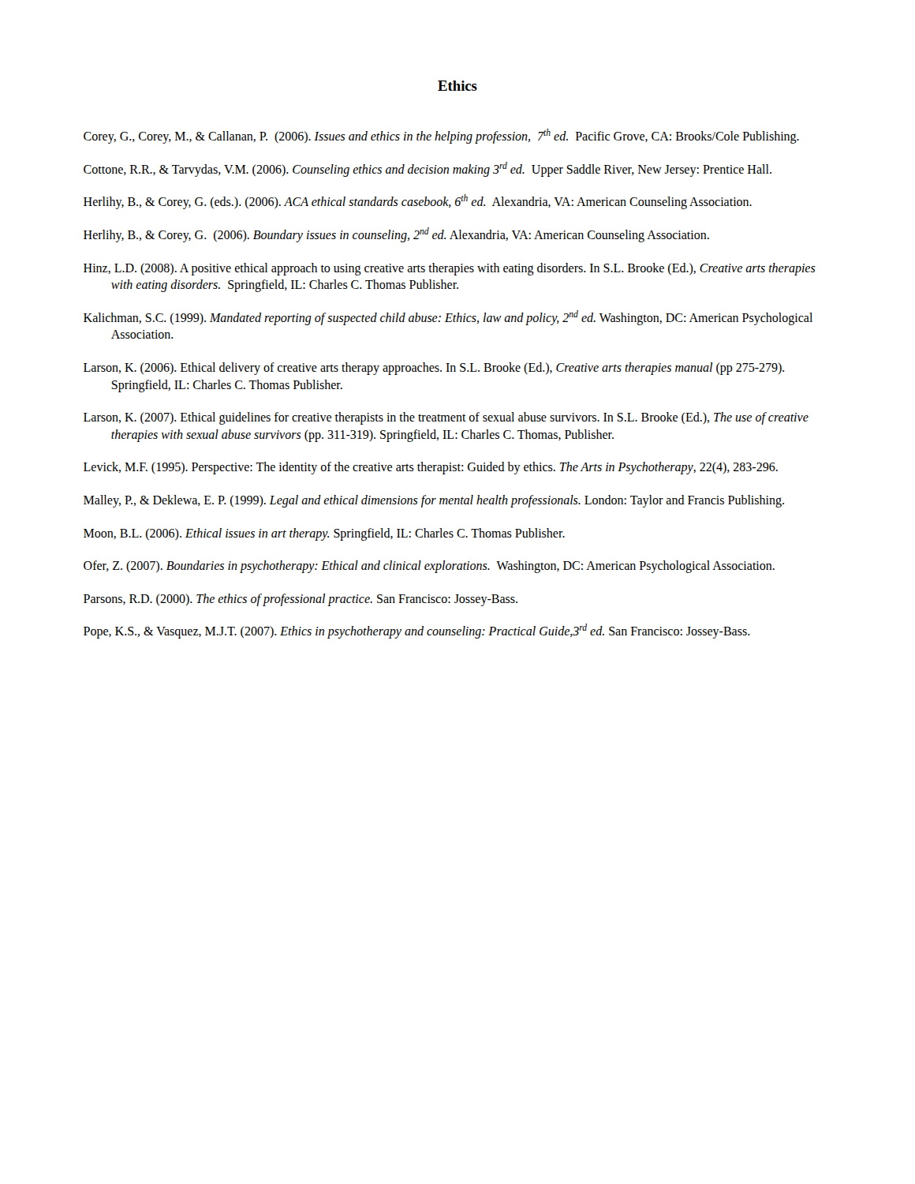Ethics
Corey, G., Corey, M., & Callanan, P. (2006). Issues and ethics in the helping profession, 7th ed. Pacific Grove, CA: Brooks/Cole Publishing.
Cottone, R.R., & Tarvydas, V.M. (2006). Counseling ethics and decision making 3rd ed. Upper Saddle River, New Jersey: Prentice Hall.
Herlihy, B., & Corey, G. (eds.). (2006). ACA ethical standards casebook, 6th ed. Alexandria, VA: American Counseling Association.
Herlihy, B., & Corey, G. (2006). Boundary issues in counseling, 2nd ed. Alexandria, VA: American Counseling Association.
Hinz, L.D. (2008). A positive ethical approach to using creative arts therapies with eating disorders. In S.L. Brooke (Ed.), Creative arts therapies with eating disorders. Springfield, IL: Charles C. Thomas Publisher.
Kalichman, S.C. (1999). Mandated reporting of suspected child abuse: Ethics, law and policy, 2nd ed. Washington, DC: American Psychological Association.
Larson, K. (2006). Ethical delivery of creative arts therapy approaches. In S.L. Brooke (Ed.), Creative arts therapies manual (pp 275-279). Springfield, IL: Charles C. Thomas Publisher.
Larson, K. (2007). Ethical guidelines for creative therapists in the treatment of sexual abuse survivors. In S.L. Brooke (Ed.), The use of creative therapies with sexual abuse survivors (pp. 311-319). Springfield, IL: Charles C. Thomas, Publisher.
Levick, M.F. (1995). Perspective: The identity of the creative arts therapist: Guided by ethics. The Arts in Psychotherapy, 22(4), 283-296.
Malley, P., & Deklewa, E. P. (1999). Legal and ethical dimensions for mental health professionals. London: Taylor and Francis Publishing.
Moon, B.L. (2006). Ethical issues in art therapy. Springfield, IL: Charles C. Thomas Publisher.
Ofer, Z. (2007). Boundaries in psychotherapy: Ethical and clinical explorations. Washington, DC: American Psychological Association.
Parsons, R.D. (2000). The ethics of professional practice. San Francisco: Jossey-Bass.
Pope, K.S., & Vasquez, M.J.T. (2007). Ethics in psychotherapy and counseling: Practical Guide,3rd ed. San Francisco: Jossey-Bass.